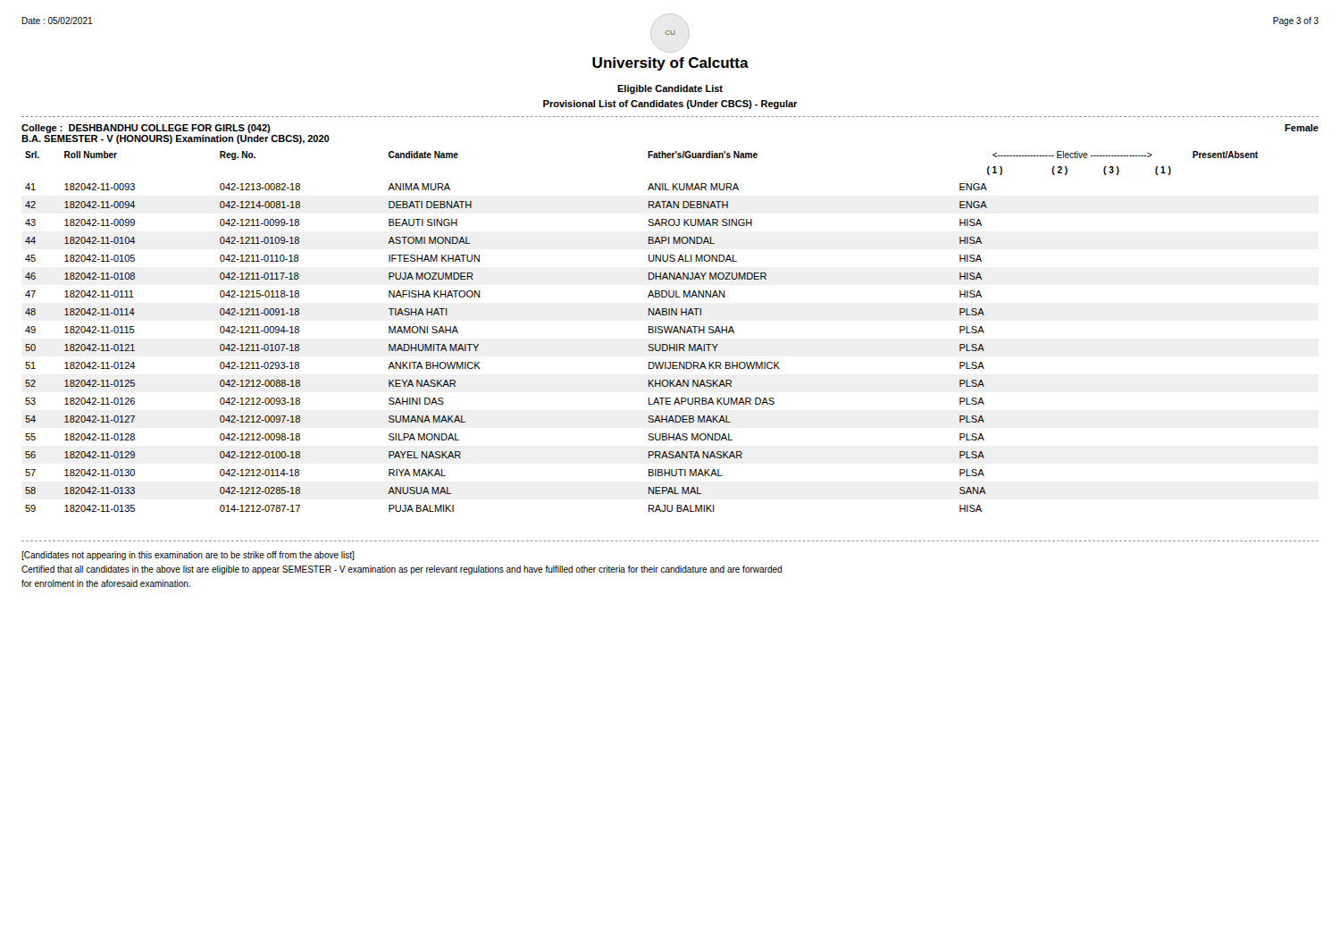Date : 05/02/2021
Page 3 of 3
CU
University of Calcutta
Eligible Candidate List
Provisional List of Candidates (Under CBCS) - Regular
College : DESHBANDHU COLLEGE FOR GIRLS (042) Female
B.A. SEMESTER - V (HONOURS) Examination (Under CBCS), 2020
| Srl. | Roll Number | Reg. No. | Candidate Name | Father's/Guardian's Name | <------------------- Elective -------------------> | Present/Absent |
| --- | --- | --- | --- | --- | --- | --- |
| | | | | | ( 1 ) | ( 2 ) | ( 3 ) | ( 1 ) | |
| 41 | 182042-11-0093 | 042-1213-0082-18 | ANIMA MURA | ANIL KUMAR MURA | ENGA | | | | |
| 42 | 182042-11-0094 | 042-1214-0081-18 | DEBATI DEBNATH | RATAN DEBNATH | ENGA | | | | |
| 43 | 182042-11-0099 | 042-1211-0099-18 | BEAUTI SINGH | SAROJ KUMAR SINGH | HISA | | | | |
| 44 | 182042-11-0104 | 042-1211-0109-18 | ASTOMI MONDAL | BAPI MONDAL | HISA | | | | |
| 45 | 182042-11-0105 | 042-1211-0110-18 | IFTESHAM KHATUN | UNUS ALI MONDAL | HISA | | | | |
| 46 | 182042-11-0108 | 042-1211-0117-18 | PUJA MOZUMDER | DHANANJAY MOZUMDER | HISA | | | | |
| 47 | 182042-11-0111 | 042-1215-0118-18 | NAFISHA KHATOON | ABDUL MANNAN | HISA | | | | |
| 48 | 182042-11-0114 | 042-1211-0091-18 | TIASHA HATI | NABIN HATI | PLSA | | | | |
| 49 | 182042-11-0115 | 042-1211-0094-18 | MAMONI SAHA | BISWANATH SAHA | PLSA | | | | |
| 50 | 182042-11-0121 | 042-1211-0107-18 | MADHUMITA MAITY | SUDHIR MAITY | PLSA | | | | |
| 51 | 182042-11-0124 | 042-1211-0293-18 | ANKITA BHOWMICK | DWIJENDRA KR BHOWMICK | PLSA | | | | |
| 52 | 182042-11-0125 | 042-1212-0088-18 | KEYA NASKAR | KHOKAN NASKAR | PLSA | | | | |
| 53 | 182042-11-0126 | 042-1212-0093-18 | SAHINI DAS | LATE APURBA KUMAR DAS | PLSA | | | | |
| 54 | 182042-11-0127 | 042-1212-0097-18 | SUMANA MAKAL | SAHADEB MAKAL | PLSA | | | | |
| 55 | 182042-11-0128 | 042-1212-0098-18 | SILPA MONDAL | SUBHAS MONDAL | PLSA | | | | |
| 56 | 182042-11-0129 | 042-1212-0100-18 | PAYEL NASKAR | PRASANTA NASKAR | PLSA | | | | |
| 57 | 182042-11-0130 | 042-1212-0114-18 | RIYA MAKAL | BIBHUTI MAKAL | PLSA | | | | |
| 58 | 182042-11-0133 | 042-1212-0285-18 | ANUSUA MAL | NEPAL MAL | SANA | | | | |
| 59 | 182042-11-0135 | 014-1212-0787-17 | PUJA BALMIKI | RAJU BALMIKI | HISA | | | | |
[Candidates not appearing in this examination are to be strike off from the above list]
Certified that all candidates in the above list are eligible to appear SEMESTER - V examination as per relevant regulations and have fulfilled other criteria for their candidature and are forwarded
for enrolment in the aforesaid examination.